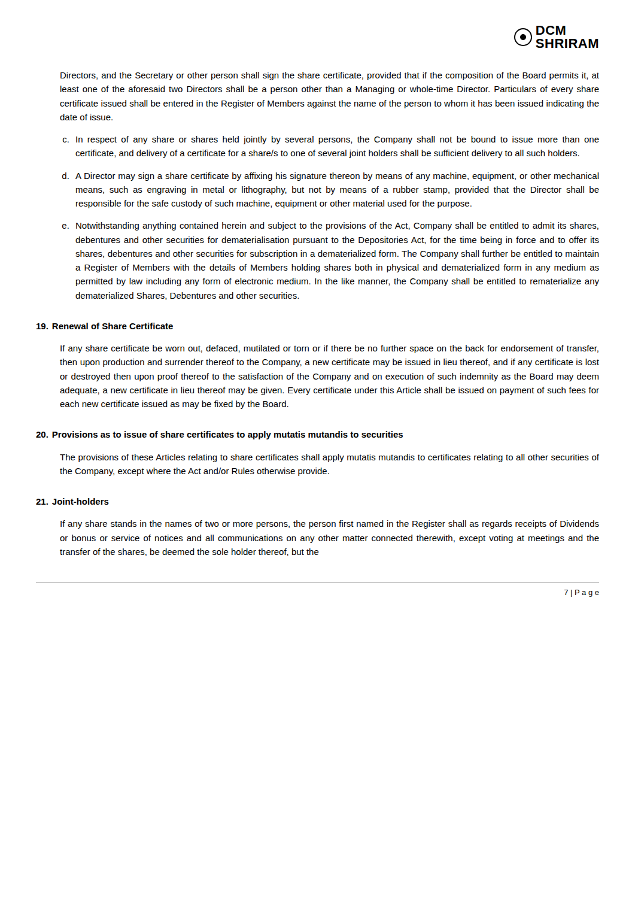DCM SHRIRAM
Directors, and the Secretary or other person shall sign the share certificate, provided that if the composition of the Board permits it, at least one of the aforesaid two Directors shall be a person other than a Managing or whole-time Director. Particulars of every share certificate issued shall be entered in the Register of Members against the name of the person to whom it has been issued indicating the date of issue.
In respect of any share or shares held jointly by several persons, the Company shall not be bound to issue more than one certificate, and delivery of a certificate for a share/s to one of several joint holders shall be sufficient delivery to all such holders.
A Director may sign a share certificate by affixing his signature thereon by means of any machine, equipment, or other mechanical means, such as engraving in metal or lithography, but not by means of a rubber stamp, provided that the Director shall be responsible for the safe custody of such machine, equipment or other material used for the purpose.
Notwithstanding anything contained herein and subject to the provisions of the Act, Company shall be entitled to admit its shares, debentures and other securities for dematerialisation pursuant to the Depositories Act, for the time being in force and to offer its shares, debentures and other securities for subscription in a dematerialized form. The Company shall further be entitled to maintain a Register of Members with the details of Members holding shares both in physical and dematerialized form in any medium as permitted by law including any form of electronic medium. In the like manner, the Company shall be entitled to rematerialize any dematerialized Shares, Debentures and other securities.
19. Renewal of Share Certificate
If any share certificate be worn out, defaced, mutilated or torn or if there be no further space on the back for endorsement of transfer, then upon production and surrender thereof to the Company, a new certificate may be issued in lieu thereof, and if any certificate is lost or destroyed then upon proof thereof to the satisfaction of the Company and on execution of such indemnity as the Board may deem adequate, a new certificate in lieu thereof may be given. Every certificate under this Article shall be issued on payment of such fees for each new certificate issued as may be fixed by the Board.
20. Provisions as to issue of share certificates to apply mutatis mutandis to securities
The provisions of these Articles relating to share certificates shall apply mutatis mutandis to certificates relating to all other securities of the Company, except where the Act and/or Rules otherwise provide.
21. Joint-holders
If any share stands in the names of two or more persons, the person first named in the Register shall as regards receipts of Dividends or bonus or service of notices and all communications on any other matter connected therewith, except voting at meetings and the transfer of the shares, be deemed the sole holder thereof, but the
7 | P a g e